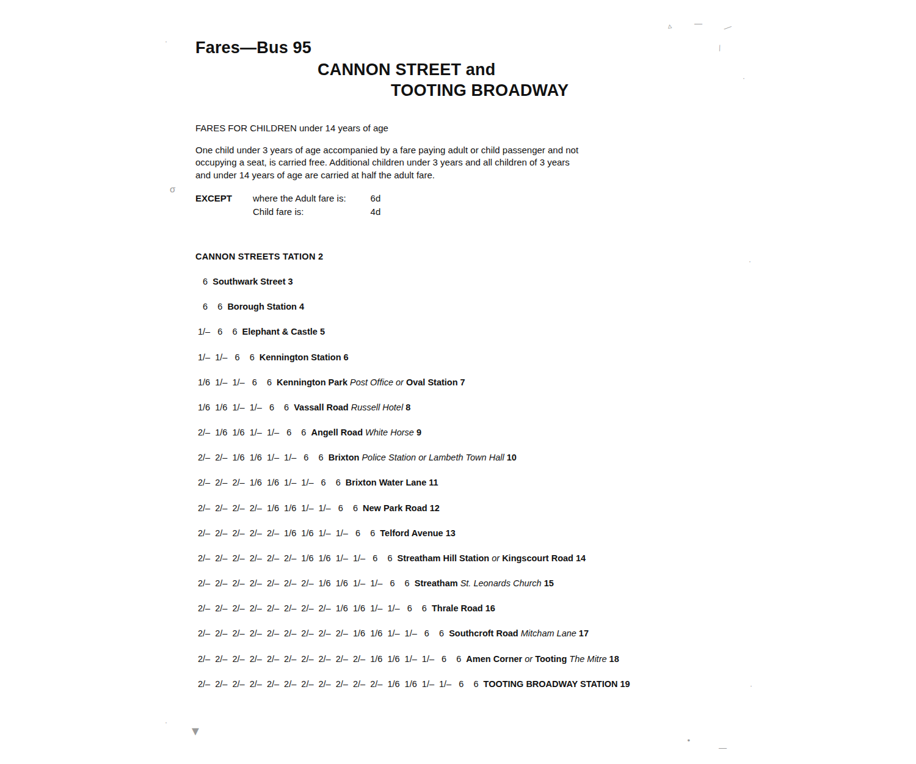▵ — — ⁄ σ ▼ • — · · · · ·
Fares—Bus 95 CANNON STREET and TOOTING BROADWAY
FARES FOR CHILDREN under 14 years of age
One child under 3 years of age accompanied by a fare paying adult or child passenger and not occupying a seat, is carried free. Additional children under 3 years and all children of 3 years and under 14 years of age are carried at half the adult fare.
| EXCEPT | where the Adult fare is: | 6d |
| | Child fare is: | 4d |
CANNON STREETS TATION 2
6 Southwark Street 3
6 6 Borough Station 4
1/– 6 6 Elephant & Castle 5
1/– 1/– 6 6 Kennington Station 6
1/6 1/– 1/– 6 6 Kennington Park Post Office or Oval Station 7
1/6 1/6 1/– 1/– 6 6 Vassall Road Russell Hotel 8
2/– 1/6 1/6 1/– 1/– 6 6 Angell Road White Horse 9
2/– 2/– 1/6 1/6 1/– 1/– 6 6 Brixton Police Station or Lambeth Town Hall 10
2/– 2/– 2/– 1/6 1/6 1/– 1/– 6 6 Brixton Water Lane 11
2/– 2/– 2/– 2/– 1/6 1/6 1/– 1/– 6 6 New Park Road 12
2/– 2/– 2/– 2/– 2/– 1/6 1/6 1/– 1/– 6 6 Telford Avenue 13
2/– 2/– 2/– 2/– 2/– 2/– 1/6 1/6 1/– 1/– 6 6 Streatham Hill Station or Kingscourt Road 14
2/– 2/– 2/– 2/– 2/– 2/– 2/– 1/6 1/6 1/– 1/– 6 6 Streatham St. Leonards Church 15
2/– 2/– 2/– 2/– 2/– 2/– 2/– 2/– 1/6 1/6 1/– 1/– 6 6 Thrale Road 16
2/– 2/– 2/– 2/– 2/– 2/– 2/– 2/– 2/– 1/6 1/6 1/– 1/– 6 6 Southcroft Road Mitcham Lane 17
2/– 2/– 2/– 2/– 2/– 2/– 2/– 2/– 2/– 2/– 1/6 1/6 1/– 1/– 6 6 Amen Corner or Tooting The Mitre 18
2/– 2/– 2/– 2/– 2/– 2/– 2/– 2/– 2/– 2/– 2/– 1/6 1/6 1/– 1/– 6 6 TOOTING BROADWAY STATION 19